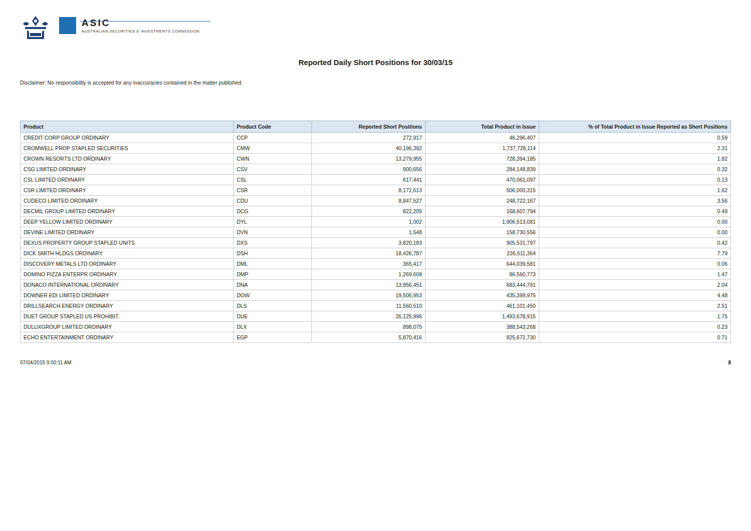ASIC
AUSTRALIAN SECURITIES & INVESTMENTS COMMISSION
Reported Daily Short Positions for 30/03/15
Disclaimer: No responsibility is accepted for any inaccuracies contained in the matter published.
| Product | Product Code | Reported Short Positions | Total Product in Issue | % of Total Product in Issue Reported as Short Positions |
| --- | --- | --- | --- | --- |
| CREDIT CORP GROUP ORDINARY | CCP | 272,917 | 46,296,407 | 0.59 |
| CROMWELL PROP STAPLED SECURITIES | CMW | 40,196,392 | 1,737,728,114 | 2.31 |
| CROWN RESORTS LTD ORDINARY | CWN | 13,279,955 | 728,394,185 | 1.82 |
| CSG LIMITED ORDINARY | CSV | 900,656 | 284,148,839 | 0.32 |
| CSL LIMITED ORDINARY | CSL | 617,441 | 470,061,097 | 0.13 |
| CSR LIMITED ORDINARY | CSR | 8,172,613 | 506,000,315 | 1.62 |
| CUDECO LIMITED ORDINARY | CDU | 8,847,527 | 248,722,167 | 3.56 |
| DECMIL GROUP LIMITED ORDINARY | DCG | 822,205 | 168,607,794 | 0.49 |
| DEEP YELLOW LIMITED ORDINARY | DYL | 1,002 | 1,906,513,081 | 0.00 |
| DEVINE LIMITED ORDINARY | DVN | 1,548 | 158,730,556 | 0.00 |
| DEXUS PROPERTY GROUP STAPLED UNITS | DXS | 3,820,183 | 905,531,797 | 0.42 |
| DICK SMITH HLDGS ORDINARY | DSH | 18,426,787 | 236,511,364 | 7.79 |
| DISCOVERY METALS LTD ORDINARY | DML | 365,417 | 644,039,581 | 0.06 |
| DOMINO PIZZA ENTERPR ORDINARY | DMP | 1,269,608 | 86,560,773 | 1.47 |
| DONACO INTERNATIONAL ORDINARY | DNA | 13,956,451 | 683,444,791 | 2.04 |
| DOWNER EDI LIMITED ORDINARY | DOW | 19,506,953 | 435,399,975 | 4.48 |
| DRILLSEARCH ENERGY ORDINARY | DLS | 11,560,510 | 461,101,450 | 2.51 |
| DUET GROUP STAPLED US PROHIBIT. | DUE | 26,125,996 | 1,493,678,915 | 1.75 |
| DULUXGROUP LIMITED ORDINARY | DLX | 898,075 | 388,543,268 | 0.23 |
| ECHO ENTERTAINMENT ORDINARY | EGP | 5,870,416 | 825,672,730 | 0.71 |
07/04/2015 9:00:11 AM 8